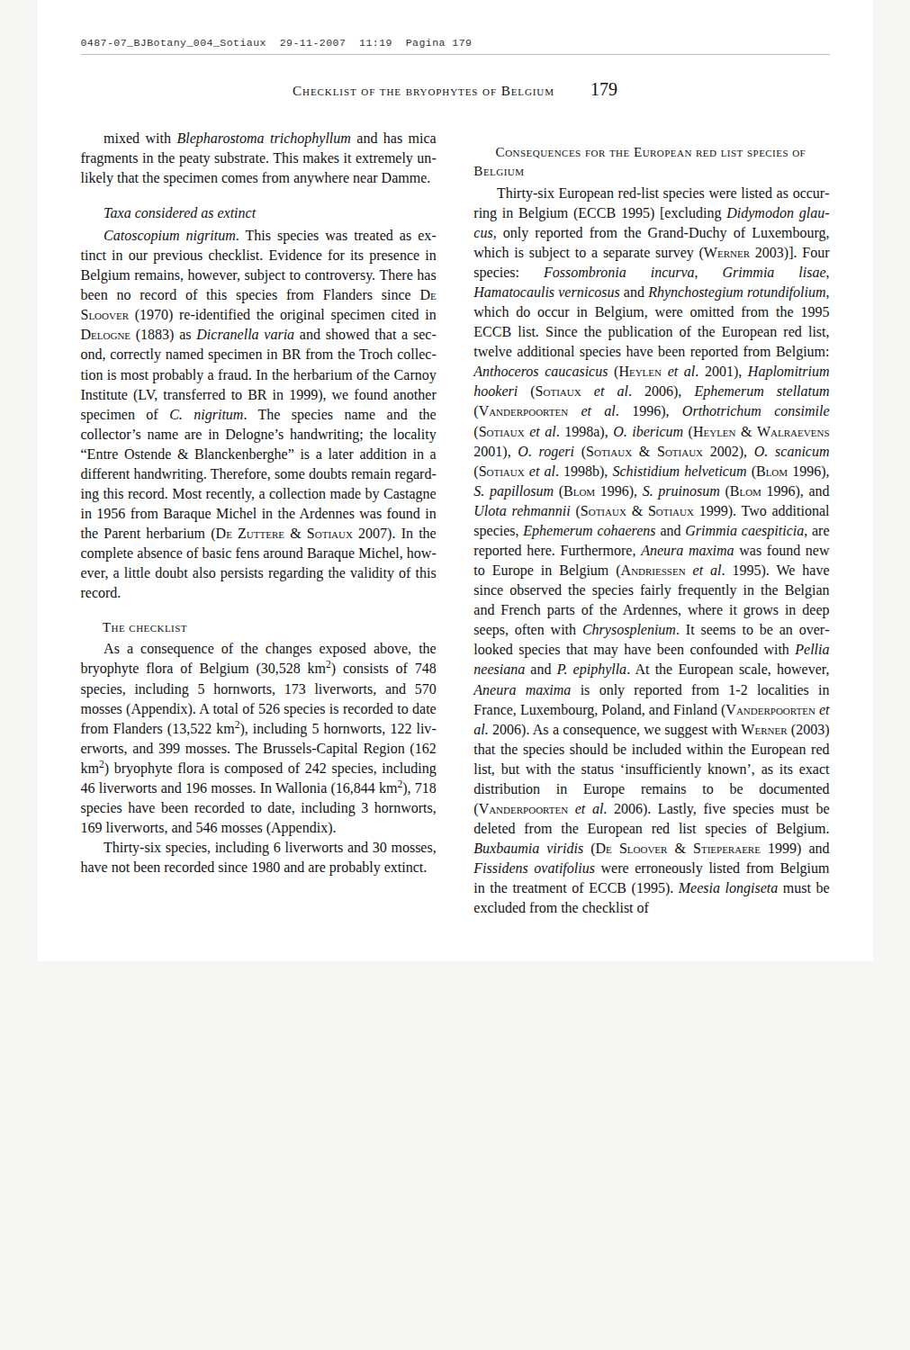0487-07_BJBotany_004_Sotiaux 29-11-2007 11:19 Pagina 179
Checklist of the bryophytes of Belgium 179
mixed with Blepharostoma trichophyllum and has mica fragments in the peaty substrate. This makes it extremely unlikely that the specimen comes from anywhere near Damme.
Taxa considered as extinct
Catoscopium nigritum. This species was treated as extinct in our previous checklist. Evidence for its presence in Belgium remains, however, subject to controversy. There has been no record of this species from Flanders since De Sloover (1970) re-identified the original specimen cited in Delogne (1883) as Dicranella varia and showed that a second, correctly named specimen in BR from the Troch collection is most probably a fraud. In the herbarium of the Carnoy Institute (LV, transferred to BR in 1999), we found another specimen of C. nigritum. The species name and the collector’s name are in Delogne’s handwriting; the locality “Entre Ostende & Blanckenberghe” is a later addition in a different handwriting. Therefore, some doubts remain regarding this record. Most recently, a collection made by Castagne in 1956 from Baraque Michel in the Ardennes was found in the Parent herbarium (De Zuttere & Sotiaux 2007). In the complete absence of basic fens around Baraque Michel, however, a little doubt also persists regarding the validity of this record.
The checklist
As a consequence of the changes exposed above, the bryophyte flora of Belgium (30,528 km2) consists of 748 species, including 5 hornworts, 173 liverworts, and 570 mosses (Appendix). A total of 526 species is recorded to date from Flanders (13,522 km2), including 5 hornworts, 122 liverworts, and 399 mosses. The Brussels-Capital Region (162 km2) bryophyte flora is composed of 242 species, including 46 liverworts and 196 mosses. In Wallonia (16,844 km2), 718 species have been recorded to date, including 3 hornworts, 169 liverworts, and 546 mosses (Appendix).
Thirty-six species, including 6 liverworts and 30 mosses, have not been recorded since 1980 and are probably extinct.
Consequences for the European red list species of Belgium
Thirty-six European red-list species were listed as occurring in Belgium (ECCB 1995) [excluding Didymodon glaucus, only reported from the Grand-Duchy of Luxembourg, which is subject to a separate survey (Werner 2003)]. Four species: Fossombronia incurva, Grimmia lisae, Hamatocaulis vernicosus and Rhynchostegium rotundifolium, which do occur in Belgium, were omitted from the 1995 ECCB list. Since the publication of the European red list, twelve additional species have been reported from Belgium: Anthoceros caucasicus (Heylen et al. 2001), Haplomitrium hookeri (Sotiaux et al. 2006), Ephemerum stellatum (Vanderpoorten et al. 1996), Orthotrichum consimile (Sotiaux et al. 1998a), O. ibericum (Heylen & Walraevens 2001), O. rogeri (Sotiaux & Sotiaux 2002), O. scanicum (Sotiaux et al. 1998b), Schistidium helveticum (Blom 1996), S. papillosum (Blom 1996), S. pruinosum (Blom 1996), and Ulota rehmannii (Sotiaux & Sotiaux 1999). Two additional species, Ephemerum cohaerens and Grimmia caespiticia, are reported here. Furthermore, Aneura maxima was found new to Europe in Belgium (Andriessen et al. 1995). We have since observed the species fairly frequently in the Belgian and French parts of the Ardennes, where it grows in deep seeps, often with Chrysosplenium. It seems to be an overlooked species that may have been confounded with Pellia neesiana and P. epiphylla. At the European scale, however, Aneura maxima is only reported from 1-2 localities in France, Luxembourg, Poland, and Finland (Vanderpoorten et al. 2006). As a consequence, we suggest with Werner (2003) that the species should be included within the European red list, but with the status ‘insufficiently known’, as its exact distribution in Europe remains to be documented (Vanderpoorten et al. 2006). Lastly, five species must be deleted from the European red list species of Belgium. Buxbaumia viridis (De Sloover & Stieperaere 1999) and Fissidens ovatifolius were erroneously listed from Belgium in the treatment of ECCB (1995). Meesia longiseta must be excluded from the checklist of